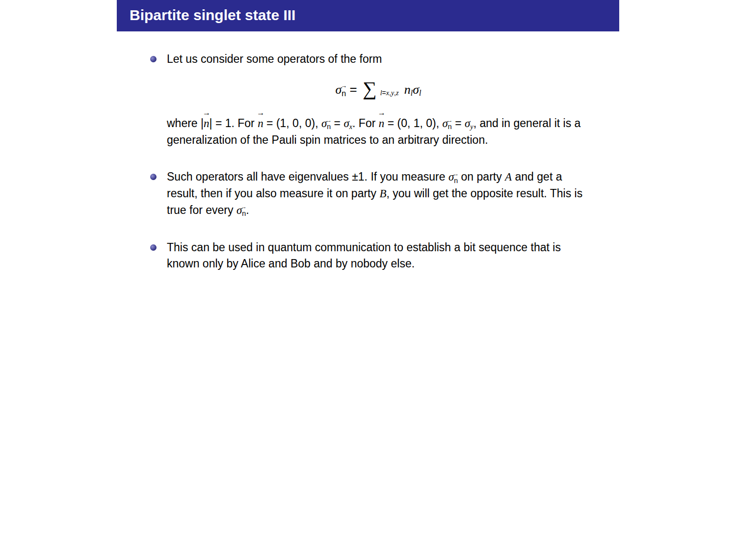Bipartite singlet state III
Let us consider some operators of the form
σn = ∑ l=x,y,z nl σl
where |n| = 1. For n = (1, 0, 0), σn = σx. For n = (0, 1, 0), σn = σy, and in general it is a generalization of the Pauli spin matrices to an arbitrary direction.
Such operators all have eigenvalues ±1. If you measure σn on party A and get a result, then if you also measure it on party B, you will get the opposite result. This is true for every σn.
This can be used in quantum communication to establish a bit sequence that is known only by Alice and Bob and by nobody else.